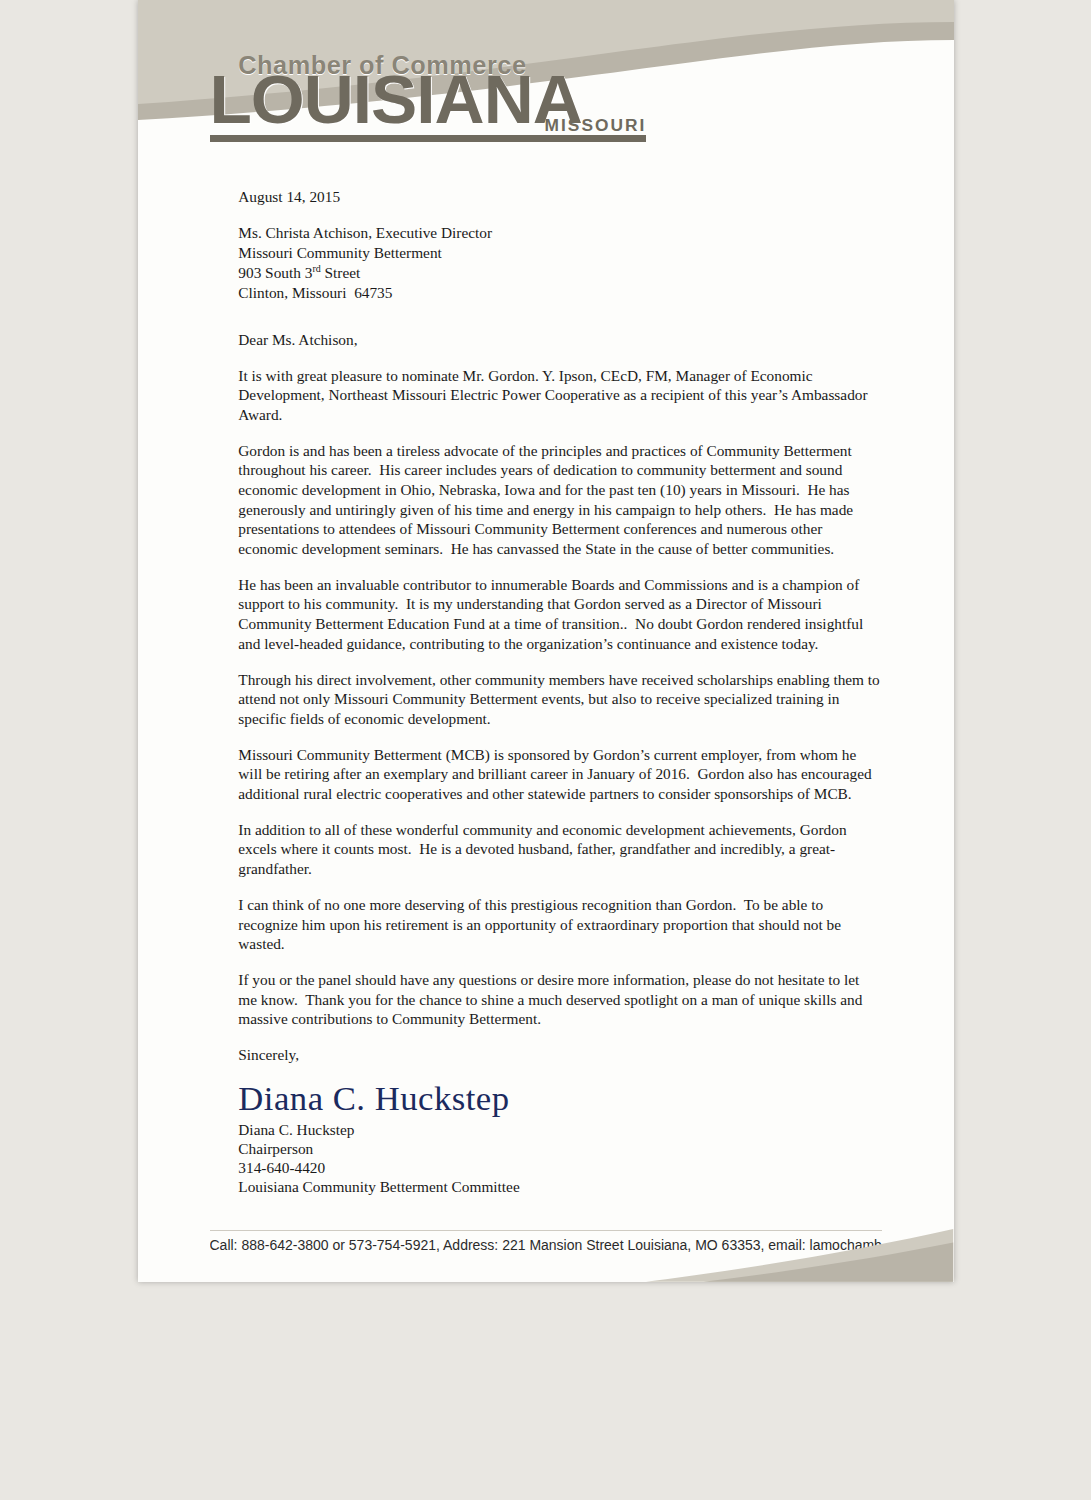Chamber of Commerce LOUISIANA MISSOURI
August 14, 2015
Ms. Christa Atchison, Executive Director
Missouri Community Betterment
903 South 3rd Street
Clinton, Missouri 64735
Dear Ms. Atchison,
It is with great pleasure to nominate Mr. Gordon. Y. Ipson, CEcD, FM, Manager of Economic Development, Northeast Missouri Electric Power Cooperative as a recipient of this year’s Ambassador Award.
Gordon is and has been a tireless advocate of the principles and practices of Community Betterment throughout his career. His career includes years of dedication to community betterment and sound economic development in Ohio, Nebraska, Iowa and for the past ten (10) years in Missouri. He has generously and untiringly given of his time and energy in his campaign to help others. He has made presentations to attendees of Missouri Community Betterment conferences and numerous other economic development seminars. He has canvassed the State in the cause of better communities.
He has been an invaluable contributor to innumerable Boards and Commissions and is a champion of support to his community. It is my understanding that Gordon served as a Director of Missouri Community Betterment Education Fund at a time of transition.. No doubt Gordon rendered insightful and level-headed guidance, contributing to the organization’s continuance and existence today.
Through his direct involvement, other community members have received scholarships enabling them to attend not only Missouri Community Betterment events, but also to receive specialized training in specific fields of economic development.
Missouri Community Betterment (MCB) is sponsored by Gordon’s current employer, from whom he will be retiring after an exemplary and brilliant career in January of 2016. Gordon also has encouraged additional rural electric cooperatives and other statewide partners to consider sponsorships of MCB.
In addition to all of these wonderful community and economic development achievements, Gordon excels where it counts most. He is a devoted husband, father, grandfather and incredibly, a great-grandfather.
I can think of no one more deserving of this prestigious recognition than Gordon. To be able to recognize him upon his retirement is an opportunity of extraordinary proportion that should not be wasted.
If you or the panel should have any questions or desire more information, please do not hesitate to let me know. Thank you for the chance to shine a much deserved spotlight on a man of unique skills and massive contributions to Community Betterment.
Sincerely,
Diana C. Huckstep
Diana C. Huckstep
Chairperson
314-640-4420
Louisiana Community Betterment Committee
Call: 888-642-3800 or 573-754-5921, Address: 221 Mansion Street Louisiana, MO 63353, email: lamochamber@gmail.com